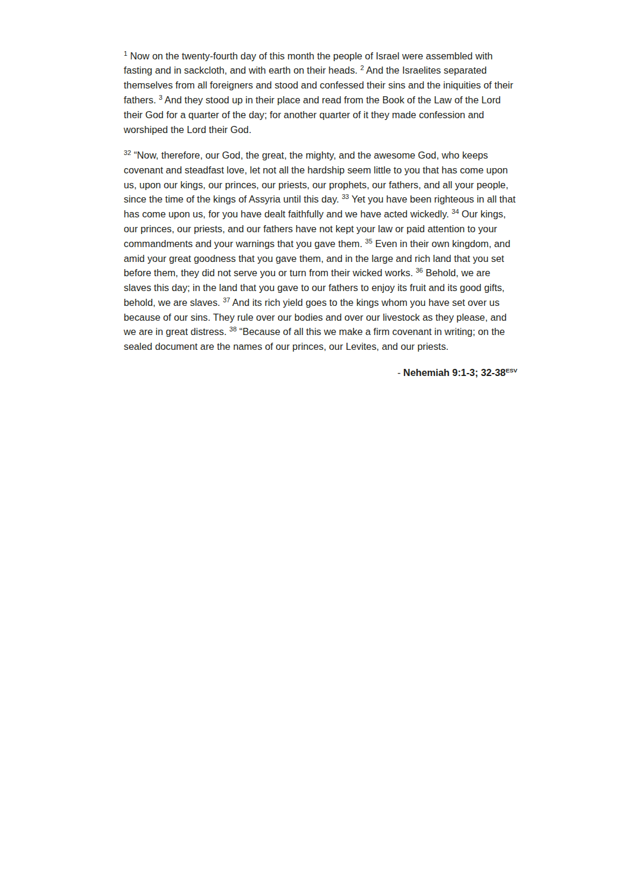1 Now on the twenty-fourth day of this month the people of Israel were assembled with fasting and in sackcloth, and with earth on their heads. 2 And the Israelites separated themselves from all foreigners and stood and confessed their sins and the iniquities of their fathers. 3 And they stood up in their place and read from the Book of the Law of the Lord their God for a quarter of the day; for another quarter of it they made confession and worshiped the Lord their God.
32 “Now, therefore, our God, the great, the mighty, and the awesome God, who keeps covenant and steadfast love, let not all the hardship seem little to you that has come upon us, upon our kings, our princes, our priests, our prophets, our fathers, and all your people, since the time of the kings of Assyria until this day. 33 Yet you have been righteous in all that has come upon us, for you have dealt faithfully and we have acted wickedly. 34 Our kings, our princes, our priests, and our fathers have not kept your law or paid attention to your commandments and your warnings that you gave them. 35 Even in their own kingdom, and amid your great goodness that you gave them, and in the large and rich land that you set before them, they did not serve you or turn from their wicked works. 36 Behold, we are slaves this day; in the land that you gave to our fathers to enjoy its fruit and its good gifts, behold, we are slaves. 37 And its rich yield goes to the kings whom you have set over us because of our sins. They rule over our bodies and over our livestock as they please, and we are in great distress. 38 “Because of all this we make a firm covenant in writing; on the sealed document are the names of our princes, our Levites, and our priests.
- Nehemiah 9:1-3; 32-38ESV